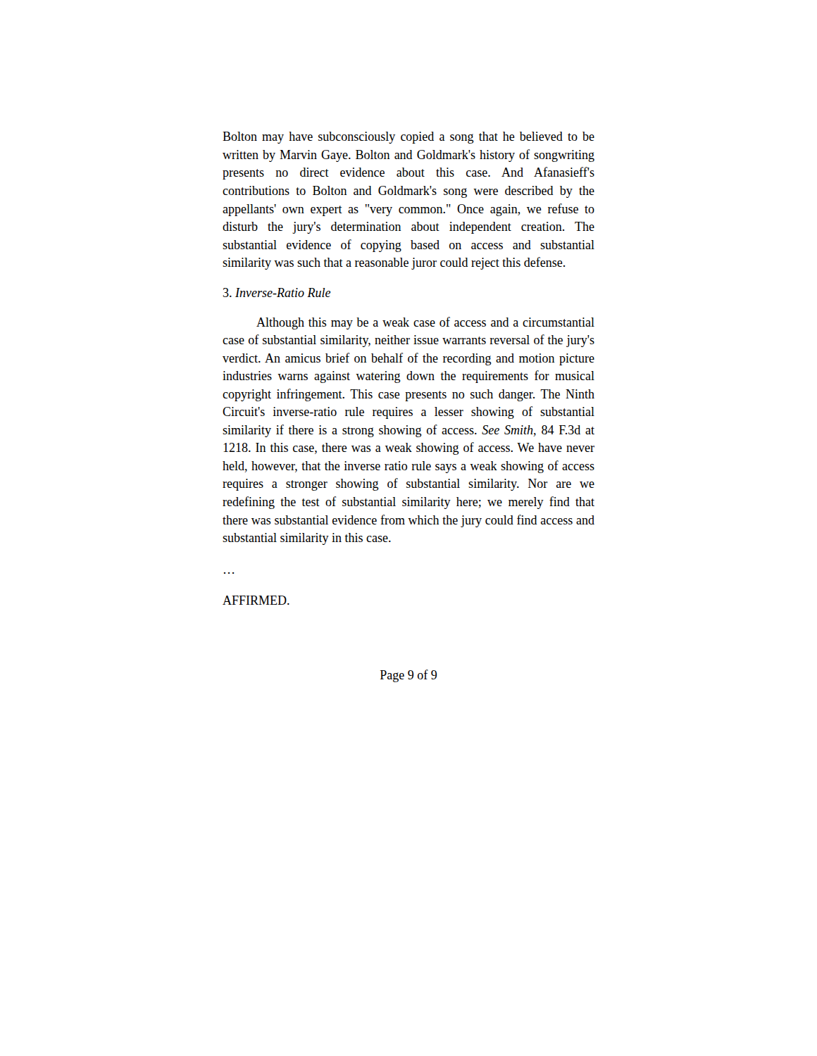Bolton may have subconsciously copied a song that he believed to be written by Marvin Gaye. Bolton and Goldmark's history of songwriting presents no direct evidence about this case. And Afanasieff's contributions to Bolton and Goldmark's song were described by the appellants' own expert as "very common." Once again, we refuse to disturb the jury's determination about independent creation. The substantial evidence of copying based on access and substantial similarity was such that a reasonable juror could reject this defense.
3. Inverse-Ratio Rule
Although this may be a weak case of access and a circumstantial case of substantial similarity, neither issue warrants reversal of the jury's verdict. An amicus brief on behalf of the recording and motion picture industries warns against watering down the requirements for musical copyright infringement. This case presents no such danger. The Ninth Circuit's inverse-ratio rule requires a lesser showing of substantial similarity if there is a strong showing of access. See Smith, 84 F.3d at 1218. In this case, there was a weak showing of access. We have never held, however, that the inverse ratio rule says a weak showing of access requires a stronger showing of substantial similarity. Nor are we redefining the test of substantial similarity here; we merely find that there was substantial evidence from which the jury could find access and substantial similarity in this case.
…
AFFIRMED.
Page 9 of 9